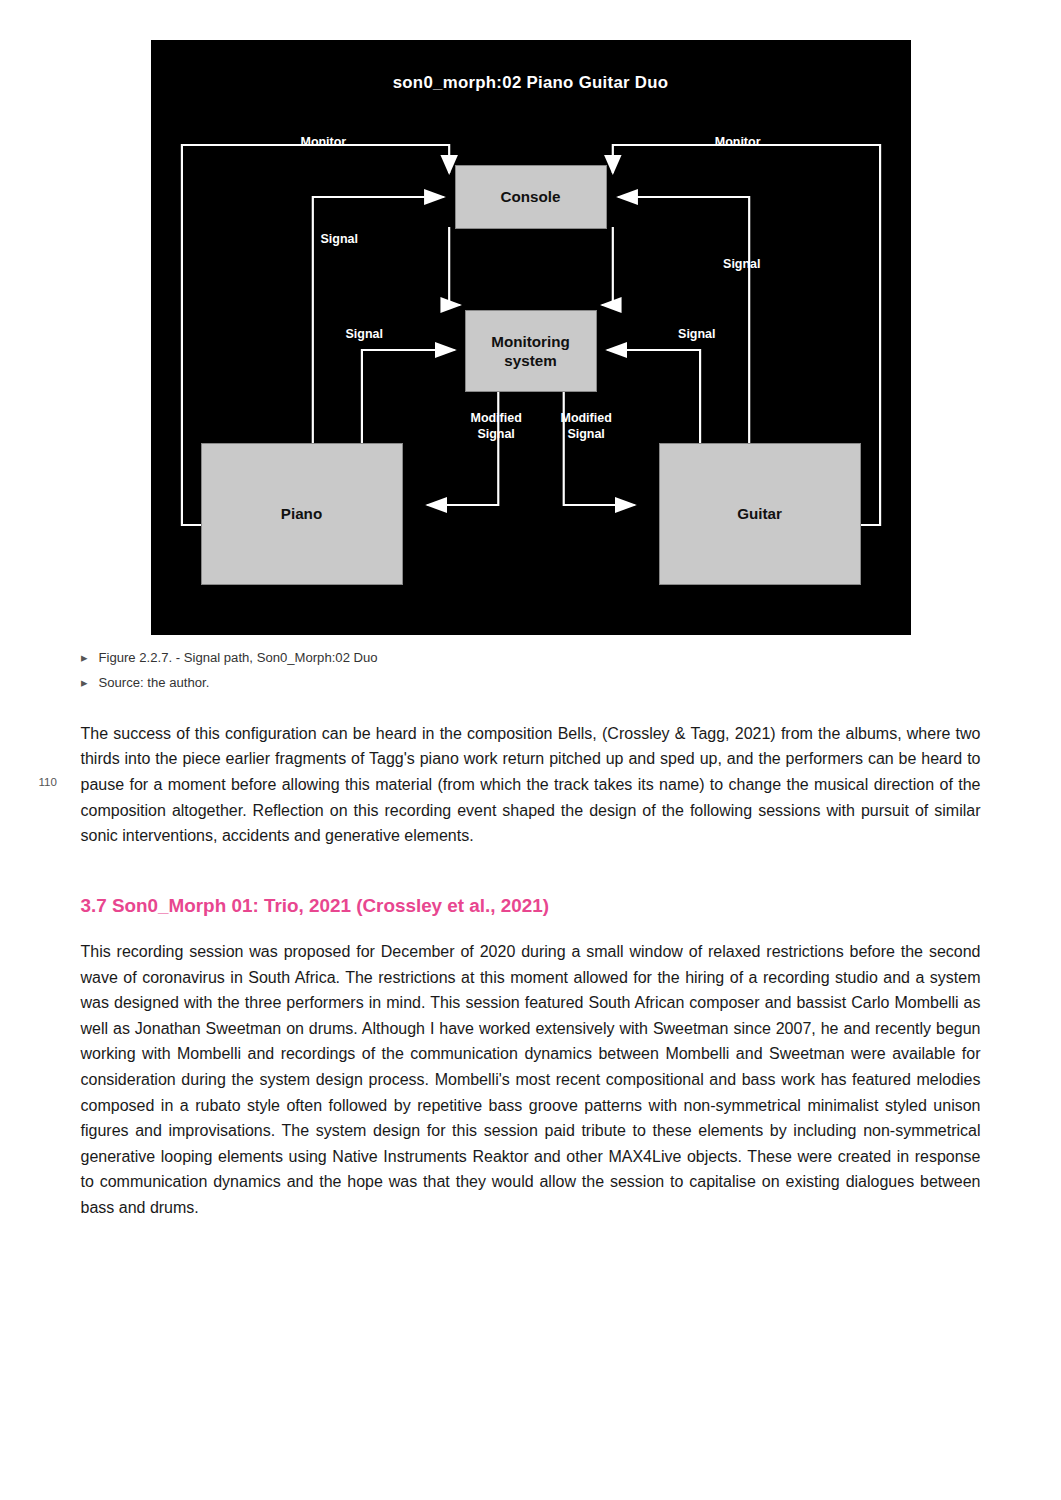son0_morph:02 Piano Guitar Duo
Console
Monitoring
system
Piano
Guitar
Monitor
Monitor
Signal
Signal
Signal
Signal
Modified
Signal
Modified
Signal
Figure 2.2.7. - Signal path, Son0_Morph:02 Duo
Source: the author.
110
The success of this configuration can be heard in the composition Bells, (Crossley & Tagg, 2021) from the albums, where two thirds into the piece earlier fragments of Tagg's piano work return pitched up and sped up, and the performers can be heard to pause for a moment before allowing this material (from which the track takes its name) to change the musical direction of the composition altogether. Reflection on this recording event shaped the design of the following sessions with pursuit of similar sonic interventions, accidents and generative elements.
3.7 Son0_Morph 01: Trio, 2021 (Crossley et al., 2021)
This recording session was proposed for December of 2020 during a small window of relaxed restrictions before the second wave of coronavirus in South Africa. The restrictions at this moment allowed for the hiring of a recording studio and a system was designed with the three performers in mind. This session featured South African composer and bassist Carlo Mombelli as well as Jonathan Sweetman on drums. Although I have worked extensively with Sweetman since 2007, he and recently begun working with Mombelli and recordings of the communication dynamics between Mombelli and Sweetman were available for consideration during the system design process. Mombelli's most recent compositional and bass work has featured melodies composed in a rubato style often followed by repetitive bass groove patterns with non-symmetrical minimalist styled unison figures and improvisations. The system design for this session paid tribute to these elements by including non-symmetrical generative looping elements using Native Instruments Reaktor and other MAX4Live objects. These were created in response to communication dynamics and the hope was that they would allow the session to capitalise on existing dialogues between bass and drums.